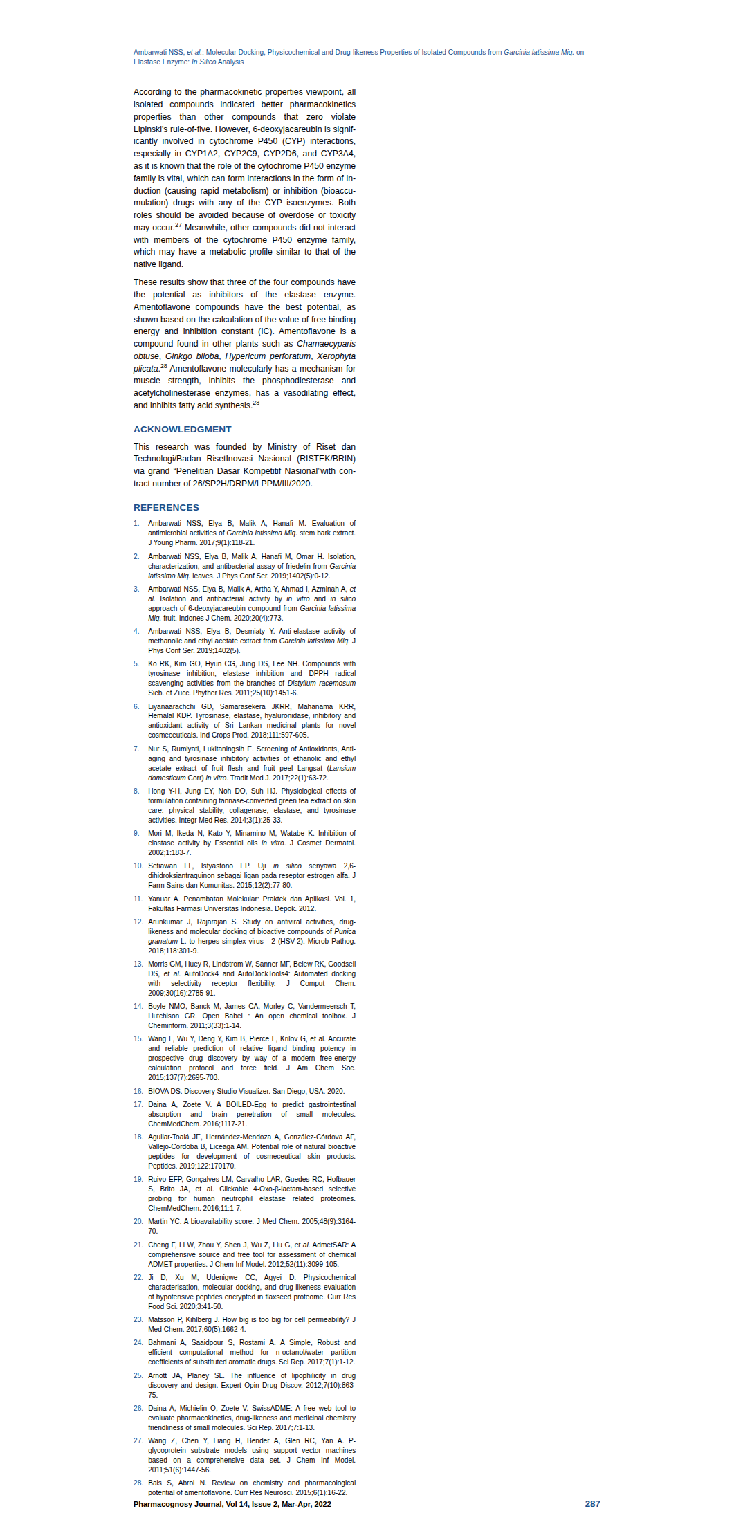Ambarwati NSS, et al.: Molecular Docking, Physicochemical and Drug-likeness Properties of Isolated Compounds from Garcinia latissima Miq. on Elastase Enzyme: In Silico Analysis
According to the pharmacokinetic properties viewpoint, all isolated compounds indicated better pharmacokinetics properties than other compounds that zero violate Lipinski's rule-of-five. However, 6-deoxyjacareubin is significantly involved in cytochrome P450 (CYP) interactions, especially in CYP1A2, CYP2C9, CYP2D6, and CYP3A4, as it is known that the role of the cytochrome P450 enzyme family is vital, which can form interactions in the form of induction (causing rapid metabolism) or inhibition (bioaccumulation) drugs with any of the CYP isoenzymes. Both roles should be avoided because of overdose or toxicity may occur.27 Meanwhile, other compounds did not interact with members of the cytochrome P450 enzyme family, which may have a metabolic profile similar to that of the native ligand.
These results show that three of the four compounds have the potential as inhibitors of the elastase enzyme. Amentoflavone compounds have the best potential, as shown based on the calculation of the value of free binding energy and inhibition constant (IC). Amentoflavone is a compound found in other plants such as Chamaecyparis obtuse, Ginkgo biloba, Hypericum perforatum, Xerophyta plicata.28 Amentoflavone molecularly has a mechanism for muscle strength, inhibits the phosphodiesterase and acetylcholinesterase enzymes, has a vasodilating effect, and inhibits fatty acid synthesis.28
ACKNOWLEDGMENT
This research was founded by Ministry of Riset dan Technologi/Badan RisetInovasi Nasional (RISTEK/BRIN) via grand “Penelitian Dasar Kompetitif Nasional”with contract number of 26/SP2H/DRPM/LPPM/III/2020.
REFERENCES
Ambarwati NSS, Elya B, Malik A, Hanafi M. Evaluation of antimicrobial activities of Garcinia latissima Miq. stem bark extract. J Young Pharm. 2017;9(1):118-21.
Ambarwati NSS, Elya B, Malik A, Hanafi M, Omar H. Isolation, characterization, and antibacterial assay of friedelin from Garcinia latissima Miq. leaves. J Phys Conf Ser. 2019;1402(5):0-12.
Ambarwati NSS, Elya B, Malik A, Artha Y, Ahmad I, Azminah A, et al. Isolation and antibacterial activity by in vitro and in silico approach of 6-deoxyjacareubin compound from Garcinia latissima Miq. fruit. Indones J Chem. 2020;20(4):773.
Ambarwati NSS, Elya B, Desmiaty Y. Anti-elastase activity of methanolic and ethyl acetate extract from Garcinia latissima Miq. J Phys Conf Ser. 2019;1402(5).
Ko RK, Kim GO, Hyun CG, Jung DS, Lee NH. Compounds with tyrosinase inhibition, elastase inhibition and DPPH radical scavenging activities from the branches of Distylium racemosum Sieb. et Zucc. Phyther Res. 2011;25(10):1451-6.
Liyanaarachchi GD, Samarasekera JKRR, Mahanama KRR, Hemalal KDP. Tyrosinase, elastase, hyaluronidase, inhibitory and antioxidant activity of Sri Lankan medicinal plants for novel cosmeceuticals. Ind Crops Prod. 2018;111:597-605.
Nur S, Rumiyati, Lukitaningsih E. Screening of Antioxidants, Anti-aging and tyrosinase inhibitory activities of ethanolic and ethyl acetate extract of fruit flesh and fruit peel Langsat (Lansium domesticum Corr) in vitro. Tradit Med J. 2017;22(1):63-72.
Hong Y-H, Jung EY, Noh DO, Suh HJ. Physiological effects of formulation containing tannase-converted green tea extract on skin care: physical stability, collagenase, elastase, and tyrosinase activities. Integr Med Res. 2014;3(1):25-33.
Mori M, Ikeda N, Kato Y, Minamino M, Watabe K. Inhibition of elastase activity by Essential oils in vitro. J Cosmet Dermatol. 2002;1:183-7.
Setiawan FF, Istyastono EP. Uji in silico senyawa 2,6-dihidroksiantraquinon sebagai ligan pada reseptor estrogen alfa. J Farm Sains dan Komunitas. 2015;12(2):77-80.
Yanuar A. Penambatan Molekular: Praktek dan Aplikasi. Vol. 1, Fakultas Farmasi Universitas Indonesia. Depok. 2012.
Arunkumar J, Rajarajan S. Study on antiviral activities, drug-likeness and molecular docking of bioactive compounds of Punica granatum L. to herpes simplex virus - 2 (HSV-2). Microb Pathog. 2018;118:301-9.
Morris GM, Huey R, Lindstrom W, Sanner MF, Belew RK, Goodsell DS, et al. AutoDock4 and AutoDockTools4: Automated docking with selectivity receptor flexibility. J Comput Chem. 2009;30(16):2785-91.
Boyle NMO, Banck M, James CA, Morley C, Vandermeersch T, Hutchison GR. Open Babel : An open chemical toolbox. J Cheminform. 2011;3(33):1-14.
Wang L, Wu Y, Deng Y, Kim B, Pierce L, Krilov G, et al. Accurate and reliable prediction of relative ligand binding potency in prospective drug discovery by way of a modern free-energy calculation protocol and force field. J Am Chem Soc. 2015;137(7):2695-703.
BIOVA DS. Discovery Studio Visualizer. San Diego, USA. 2020.
Daina A, Zoete V. A BOILED-Egg to predict gastrointestinal absorption and brain penetration of small molecules. ChemMedChem. 2016;1117-21.
Aguilar-Toalá JE, Hernández-Mendoza A, González-Córdova AF, Vallejo-Cordoba B, Liceaga AM. Potential role of natural bioactive peptides for development of cosmeceutical skin products. Peptides. 2019;122:170170.
Ruivo EFP, Gonçalves LM, Carvalho LAR, Guedes RC, Hofbauer S, Brito JA, et al. Clickable 4-Oxo-β-lactam-based selective probing for human neutrophil elastase related proteomes. ChemMedChem. 2016;11:1-7.
Martin YC. A bioavailability score. J Med Chem. 2005;48(9):3164-70.
Cheng F, Li W, Zhou Y, Shen J, Wu Z, Liu G, et al. AdmetSAR: A comprehensive source and free tool for assessment of chemical ADMET properties. J Chem Inf Model. 2012;52(11):3099-105.
Ji D, Xu M, Udenigwe CC, Agyei D. Physicochemical characterisation, molecular docking, and drug-likeness evaluation of hypotensive peptides encrypted in flaxseed proteome. Curr Res Food Sci. 2020;3:41-50.
Matsson P, Kihlberg J. How big is too big for cell permeability? J Med Chem. 2017;60(5):1662-4.
Bahmani A, Saaidpour S, Rostami A. A Simple, Robust and efficient computational method for n-octanol/water partition coefficients of substituted aromatic drugs. Sci Rep. 2017;7(1):1-12.
Arnott JA, Planey SL. The influence of lipophilicity in drug discovery and design. Expert Opin Drug Discov. 2012;7(10):863-75.
Daina A, Michielin O, Zoete V. SwissADME: A free web tool to evaluate pharmacokinetics, drug-likeness and medicinal chemistry friendliness of small molecules. Sci Rep. 2017;7:1-13.
Wang Z, Chen Y, Liang H, Bender A, Glen RC, Yan A. P-glycoprotein substrate models using support vector machines based on a comprehensive data set. J Chem Inf Model. 2011;51(6):1447-56.
Bais S, Abrol N. Review on chemistry and pharmacological potential of amentoflavone. Curr Res Neurosci. 2015;6(1):16-22.
Pharmacognosy Journal, Vol 14, Issue 2, Mar-Apr, 2022
287